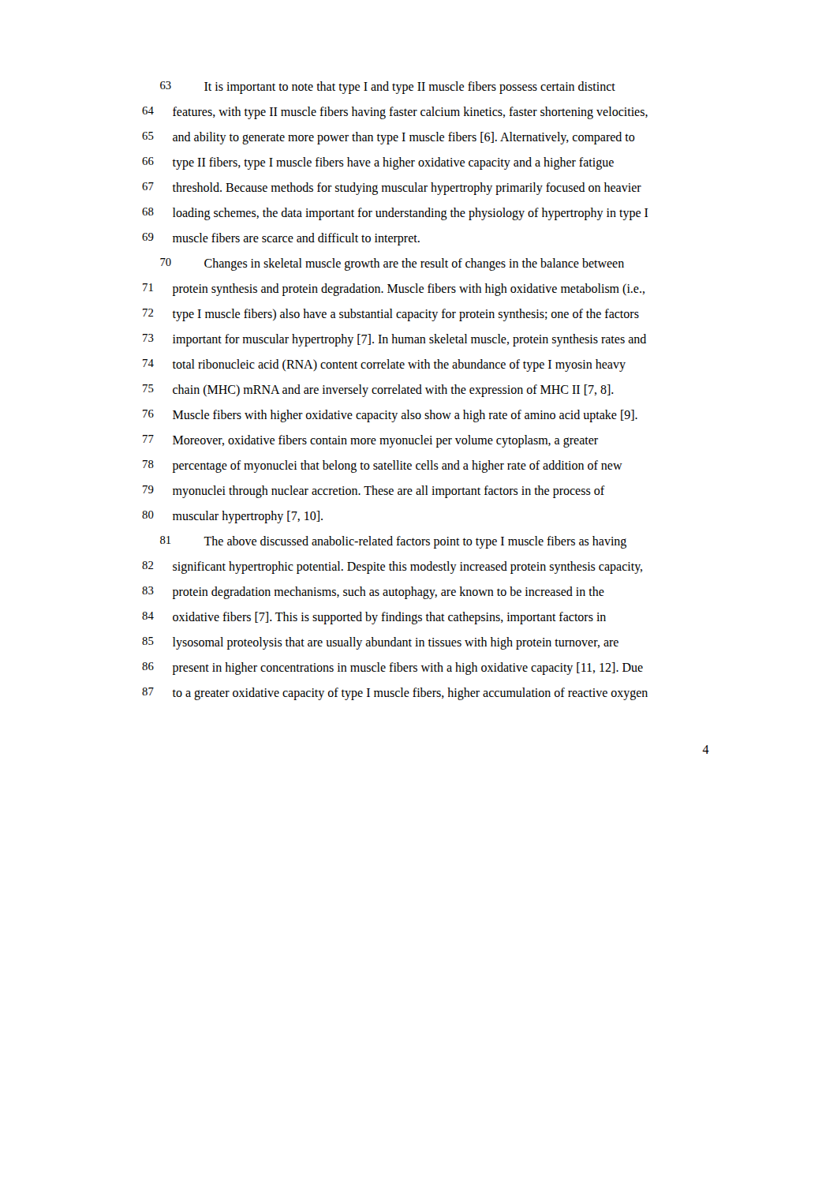It is important to note that type I and type II muscle fibers possess certain distinct
features, with type II muscle fibers having faster calcium kinetics, faster shortening velocities,
and ability to generate more power than type I muscle fibers [6]. Alternatively, compared to
type II fibers, type I muscle fibers have a higher oxidative capacity and a higher fatigue
threshold. Because methods for studying muscular hypertrophy primarily focused on heavier
loading schemes, the data important for understanding the physiology of hypertrophy in type I
muscle fibers are scarce and difficult to interpret.
Changes in skeletal muscle growth are the result of changes in the balance between
protein synthesis and protein degradation. Muscle fibers with high oxidative metabolism (i.e.,
type I muscle fibers) also have a substantial capacity for protein synthesis; one of the factors
important for muscular hypertrophy [7]. In human skeletal muscle, protein synthesis rates and
total ribonucleic acid (RNA) content correlate with the abundance of type I myosin heavy
chain (MHC) mRNA and are inversely correlated with the expression of MHC II [7, 8].
Muscle fibers with higher oxidative capacity also show a high rate of amino acid uptake [9].
Moreover, oxidative fibers contain more myonuclei per volume cytoplasm, a greater
percentage of myonuclei that belong to satellite cells and a higher rate of addition of new
myonuclei through nuclear accretion. These are all important factors in the process of
muscular hypertrophy [7, 10].
The above discussed anabolic-related factors point to type I muscle fibers as having
significant hypertrophic potential. Despite this modestly increased protein synthesis capacity,
protein degradation mechanisms, such as autophagy, are known to be increased in the
oxidative fibers [7]. This is supported by findings that cathepsins, important factors in
lysosomal proteolysis that are usually abundant in tissues with high protein turnover, are
present in higher concentrations in muscle fibers with a high oxidative capacity [11, 12]. Due
to a greater oxidative capacity of type I muscle fibers, higher accumulation of reactive oxygen
4